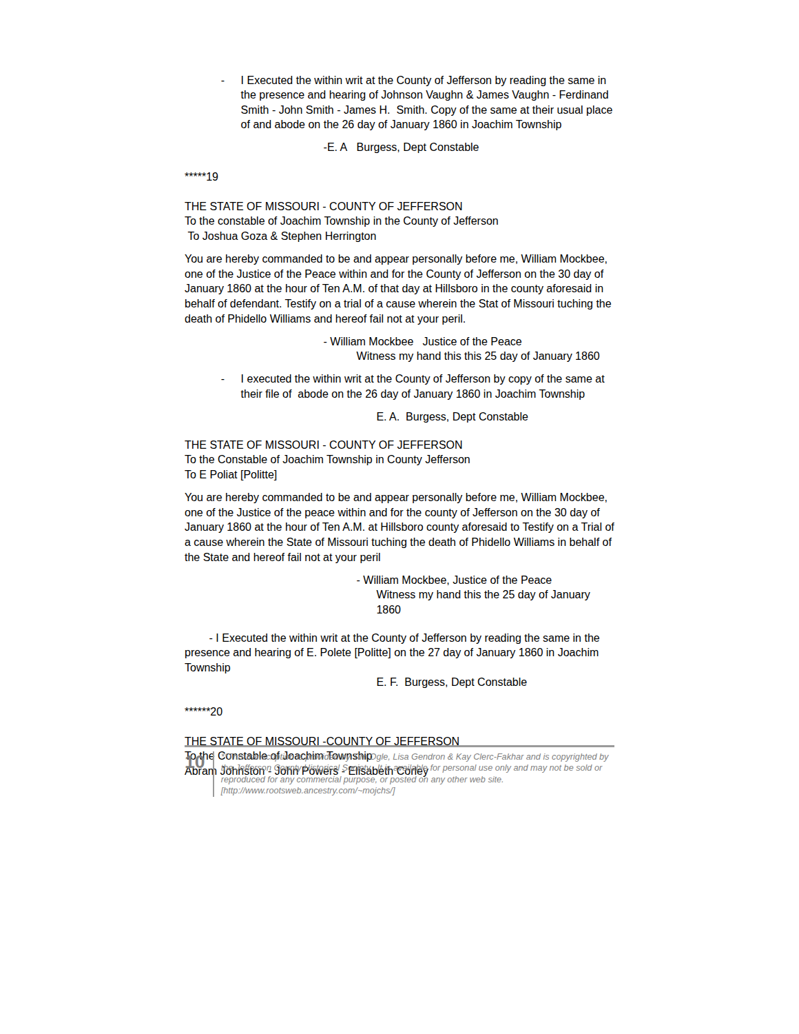I Executed the within writ at the County of Jefferson by reading the same in the presence and hearing of Johnson Vaughn & James Vaughn - Ferdinand Smith - John Smith - James H. Smith. Copy of the same at their usual place of and abode on the 26 day of January 1860 in Joachim Township
-E. A Burgess, Dept Constable
*****19
THE STATE OF MISSOURI - COUNTY OF JEFFERSON
To the constable of Joachim Township in the County of Jefferson
To Joshua Goza & Stephen Herrington
You are hereby commanded to be and appear personally before me, William Mockbee, one of the Justice of the Peace within and for the County of Jefferson on the 30 day of January 1860 at the hour of Ten A.M. of that day at Hillsboro in the county aforesaid in behalf of defendant. Testify on a trial of a cause wherein the Stat of Missouri tuching the death of Phidello Williams and hereof fail not at your peril.
- William Mockbee Justice of the Peace
Witness my hand this this 25 day of January 1860
I executed the within writ at the County of Jefferson by copy of the same at their file of abode on the 26 day of January 1860 in Joachim Township
E. A. Burgess, Dept Constable
THE STATE OF MISSOURI - COUNTY OF JEFFERSON
To the Constable of Joachim Township in County Jefferson
To E Poliat [Politte]
You are hereby commanded to be and appear personally before me, William Mockbee, one of the Justice of the peace within and for the county of Jefferson on the 30 day of January 1860 at the hour of Ten A.M. at Hillsboro county aforesaid to Testify on a Trial of a cause wherein the State of Missouri tuching the death of Phidello Williams in behalf of the State and hereof fail not at your peril
- William Mockbee, Justice of the Peace
Witness my hand this the 25 day of January 1860
- I Executed the within writ at the County of Jefferson by reading the same in the presence and hearing of E. Polete [Politte] on the 27 day of January 1860 in Joachim Township
E. F. Burgess, Dept Constable
******20
THE STATE OF MISSOURI -COUNTY OF JEFFERSON
To the Constable of Joachim Township
Abram Johnston - John Powers - Elisabeth Corley
10
**This transcription is provided by Tim Ogle, Lisa Gendron & Kay Clerc-Fakhar and is copyrighted by the Jefferson County Historical Society. It is available for personal use only and may not be sold or reproduced for any commercial purpose, or posted on any other web site. [http://www.rootsweb.ancestry.com/~mojchs/]